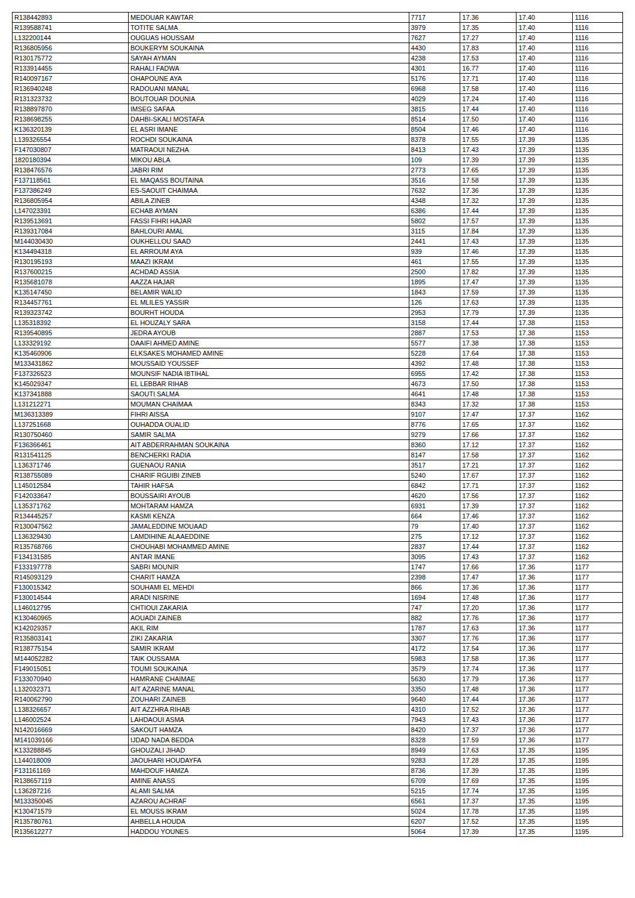| R138442893 | MEDOUAR KAWTAR | 7717 | 17.36 | 17.40 | 1116 |
| R139588741 | TOTITE SALMA | 3979 | 17.35 | 17.40 | 1116 |
| L132200144 | OUGUAS HOUSSAM | 7627 | 17.27 | 17.40 | 1116 |
| R136805956 | BOUKERYM SOUKAINA | 4430 | 17.83 | 17.40 | 1116 |
| R130175772 | SAYAH AYMAN | 4238 | 17.53 | 17.40 | 1116 |
| R133914455 | RAHALI FADWA | 4301 | 16.77 | 17.40 | 1116 |
| R140097167 | OHAPOUNE AYA | 5176 | 17.71 | 17.40 | 1116 |
| R136940248 | RADOUANI MANAL | 6968 | 17.58 | 17.40 | 1116 |
| R131323732 | BOUTOUAR DOUNIA | 4029 | 17.24 | 17.40 | 1116 |
| R138897870 | IMSEG SAFAA | 3815 | 17.44 | 17.40 | 1116 |
| R138698255 | DAHBI-SKALI MOSTAFA | 8514 | 17.50 | 17.40 | 1116 |
| K136320139 | EL ASRI IMANE | 8504 | 17.46 | 17.40 | 1116 |
| L139326554 | ROCHDI SOUKAINA | 8378 | 17.55 | 17.39 | 1135 |
| F147030807 | MATRAOUI NEZHA | 8413 | 17.43 | 17.39 | 1135 |
| 1820180394 | MIKOU ABLA | 109 | 17.39 | 17.39 | 1135 |
| R138476576 | JABRI RIM | 2773 | 17.65 | 17.39 | 1135 |
| F137118561 | EL MAQASS BOUTAINA | 3516 | 17.58 | 17.39 | 1135 |
| F137386249 | ES-SAOUIT CHAIMAA | 7632 | 17.36 | 17.39 | 1135 |
| R136805954 | ABILA ZINEB | 4348 | 17.32 | 17.39 | 1135 |
| L147023391 | ECHAB AYMAN | 6386 | 17.44 | 17.39 | 1135 |
| R139513691 | FASSI FIHRI HAJAR | 5802 | 17.57 | 17.39 | 1135 |
| R139317084 | BAHLOURI AMAL | 3115 | 17.84 | 17.39 | 1135 |
| M144030430 | OUKHELLOU SAAD | 2441 | 17.43 | 17.39 | 1135 |
| K134494318 | EL ARROUM AYA | 939 | 17.46 | 17.39 | 1135 |
| R130195193 | MAAZI IKRAM | 461 | 17.55 | 17.39 | 1135 |
| R137600215 | ACHDAD ASSIA | 2500 | 17.82 | 17.39 | 1135 |
| R135681078 | AAZZA HAJAR | 1895 | 17.47 | 17.39 | 1135 |
| K135147450 | BELAMIR WALID | 1843 | 17.59 | 17.39 | 1135 |
| R134457761 | EL MLILES YASSIR | 126 | 17.63 | 17.39 | 1135 |
| R139323742 | BOURHT HOUDA | 2953 | 17.79 | 17.39 | 1135 |
| L135318392 | EL HOUZALY SARA | 3158 | 17.44 | 17.38 | 1153 |
| R139540895 | JEDRA AYOUB | 2887 | 17.53 | 17.38 | 1153 |
| L133329192 | DAAIFI AHMED AMINE | 5577 | 17.38 | 17.38 | 1153 |
| K135460906 | ELKSAKES MOHAMED AMINE | 5228 | 17.64 | 17.38 | 1153 |
| M133431862 | MOUSSAID YOUSSEF | 4392 | 17.48 | 17.38 | 1153 |
| F137326523 | MOUNSIF NADIA IBTIHAL | 6955 | 17.42 | 17.38 | 1153 |
| K145029347 | EL LEBBAR RIHAB | 4673 | 17.50 | 17.38 | 1153 |
| K137341888 | SAOUTI SALMA | 4641 | 17.48 | 17.38 | 1153 |
| L131212271 | MOUMAN CHAIMAA | 8343 | 17.32 | 17.38 | 1153 |
| M136313389 | FIHRI AISSA | 9107 | 17.47 | 17.37 | 1162 |
| L137251668 | OUHADDA OUALID | 8776 | 17.65 | 17.37 | 1162 |
| R130750460 | SAMIR SALMA | 9279 | 17.66 | 17.37 | 1162 |
| F136366461 | AIT ABDERRAHMAN SOUKAINA | 8360 | 17.12 | 17.37 | 1162 |
| R131541125 | BENCHERKI RADIA | 8147 | 17.58 | 17.37 | 1162 |
| L136371746 | GUENAOU RANIA | 3517 | 17.21 | 17.37 | 1162 |
| R138755089 | CHARIF RGUIBI ZINEB | 5240 | 17.67 | 17.37 | 1162 |
| L145012584 | TAHIR HAFSA | 6842 | 17.71 | 17.37 | 1162 |
| F142033647 | BOUSSAIRI AYOUB | 4620 | 17.56 | 17.37 | 1162 |
| L135371762 | MOHTARAM HAMZA | 6931 | 17.39 | 17.37 | 1162 |
| R134445257 | KASMI KENZA | 664 | 17.46 | 17.37 | 1162 |
| R130047562 | JAMALEDDINE MOUAAD | 79 | 17.40 | 17.37 | 1162 |
| L136329430 | LAMDIHINE ALAAEDDINE | 275 | 17.12 | 17.37 | 1162 |
| R135768766 | CHOUHABI MOHAMMED AMINE | 2837 | 17.44 | 17.37 | 1162 |
| F134131585 | ANTAR IMANE | 3095 | 17.43 | 17.37 | 1162 |
| F133197778 | SABRI MOUNIR | 1747 | 17.66 | 17.36 | 1177 |
| R145093129 | CHARIT HAMZA | 2398 | 17.47 | 17.36 | 1177 |
| F130015342 | SOUHAMI EL MEHDI | 866 | 17.36 | 17.36 | 1177 |
| F130014544 | ARADI NISRINE | 1694 | 17.48 | 17.36 | 1177 |
| L146012795 | CHTIOUI ZAKARIA | 747 | 17.20 | 17.36 | 1177 |
| K130460965 | AOUADI ZAINEB | 882 | 17.76 | 17.36 | 1177 |
| K142029357 | AKIL RIM | 1787 | 17.63 | 17.36 | 1177 |
| R135803141 | ZIKI ZAKARIA | 3307 | 17.76 | 17.36 | 1177 |
| R138775154 | SAMIR IKRAM | 4172 | 17.54 | 17.36 | 1177 |
| M144052282 | TAIK OUSSAMA | 5983 | 17.58 | 17.36 | 1177 |
| F149015051 | TOUMI SOUKAINA | 3579 | 17.74 | 17.36 | 1177 |
| F133070940 | HAMRANE CHAIMAE | 5630 | 17.79 | 17.36 | 1177 |
| L132032371 | AIT AZARINE MANAL | 3350 | 17.48 | 17.36 | 1177 |
| R140062790 | ZOUHARI ZAINEB | 9640 | 17.44 | 17.36 | 1177 |
| L138326657 | AIT AZZHRA RIHAB | 4310 | 17.52 | 17.36 | 1177 |
| L146002524 | LAHDAOUI ASMA | 7943 | 17.43 | 17.36 | 1177 |
| N142016669 | SAKOUT HAMZA | 8420 | 17.37 | 17.36 | 1177 |
| M141039166 | IJDAD NADA BEDDA | 8328 | 17.59 | 17.36 | 1177 |
| K133288845 | GHOUZALI JIHAD | 8949 | 17.63 | 17.35 | 1195 |
| L144018009 | JAOUHARI HOUDAYFA | 9283 | 17.28 | 17.35 | 1195 |
| F131161169 | MAHDOUF HAMZA | 8736 | 17.39 | 17.35 | 1195 |
| R138657119 | AMINE ANASS | 6709 | 17.69 | 17.35 | 1195 |
| L136287216 | ALAMI SALMA | 5215 | 17.74 | 17.35 | 1195 |
| M133350045 | AZAROU ACHRAF | 6561 | 17.37 | 17.35 | 1195 |
| K130471579 | EL MOUSS IKRAM | 5024 | 17.78 | 17.35 | 1195 |
| R135780761 | AHBELLA HOUDA | 6207 | 17.52 | 17.35 | 1195 |
| R135612277 | HADDOU YOUNES | 5064 | 17.39 | 17.35 | 1195 |